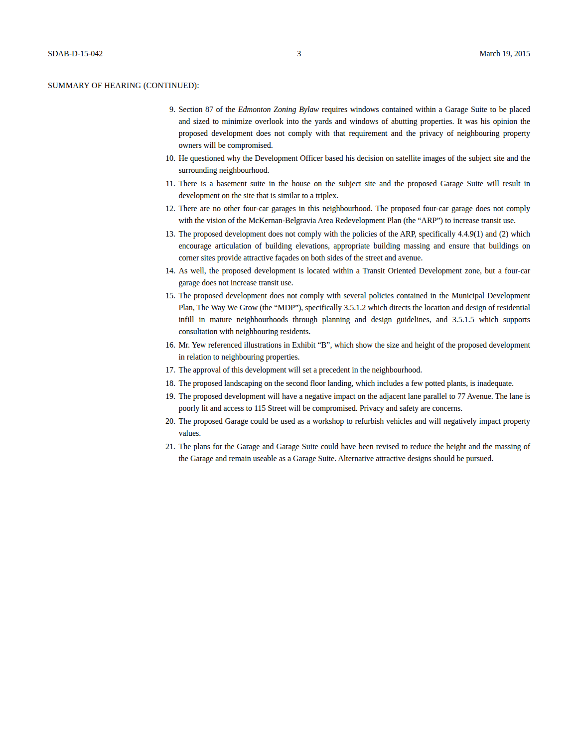SDAB-D-15-042
3
March 19, 2015
SUMMARY OF HEARING (CONTINUED):
Section 87 of the Edmonton Zoning Bylaw requires windows contained within a Garage Suite to be placed and sized to minimize overlook into the yards and windows of abutting properties. It was his opinion the proposed development does not comply with that requirement and the privacy of neighbouring property owners will be compromised.
He questioned why the Development Officer based his decision on satellite images of the subject site and the surrounding neighbourhood.
There is a basement suite in the house on the subject site and the proposed Garage Suite will result in development on the site that is similar to a triplex.
There are no other four-car garages in this neighbourhood. The proposed four-car garage does not comply with the vision of the McKernan-Belgravia Area Redevelopment Plan (the “ARP”) to increase transit use.
The proposed development does not comply with the policies of the ARP, specifically 4.4.9(1) and (2) which encourage articulation of building elevations, appropriate building massing and ensure that buildings on corner sites provide attractive façades on both sides of the street and avenue.
As well, the proposed development is located within a Transit Oriented Development zone, but a four-car garage does not increase transit use.
The proposed development does not comply with several policies contained in the Municipal Development Plan, The Way We Grow (the “MDP”), specifically 3.5.1.2 which directs the location and design of residential infill in mature neighbourhoods through planning and design guidelines, and 3.5.1.5 which supports consultation with neighbouring residents.
Mr. Yew referenced illustrations in Exhibit “B”, which show the size and height of the proposed development in relation to neighbouring properties.
The approval of this development will set a precedent in the neighbourhood.
The proposed landscaping on the second floor landing, which includes a few potted plants, is inadequate.
The proposed development will have a negative impact on the adjacent lane parallel to 77 Avenue. The lane is poorly lit and access to 115 Street will be compromised. Privacy and safety are concerns.
The proposed Garage could be used as a workshop to refurbish vehicles and will negatively impact property values.
The plans for the Garage and Garage Suite could have been revised to reduce the height and the massing of the Garage and remain useable as a Garage Suite. Alternative attractive designs should be pursued.